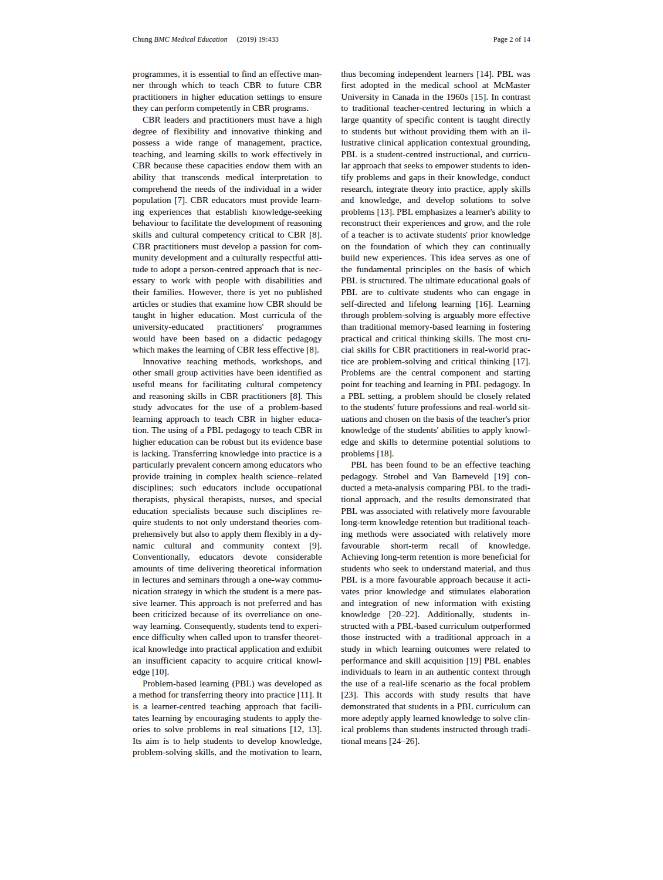Chung BMC Medical Education (2019) 19:433
Page 2 of 14
programmes, it is essential to find an effective manner through which to teach CBR to future CBR practitioners in higher education settings to ensure they can perform competently in CBR programs.
CBR leaders and practitioners must have a high degree of flexibility and innovative thinking and possess a wide range of management, practice, teaching, and learning skills to work effectively in CBR because these capacities endow them with an ability that transcends medical interpretation to comprehend the needs of the individual in a wider population [7]. CBR educators must provide learning experiences that establish knowledge-seeking behaviour to facilitate the development of reasoning skills and cultural competency critical to CBR [8]. CBR practitioners must develop a passion for community development and a culturally respectful attitude to adopt a person-centred approach that is necessary to work with people with disabilities and their families. However, there is yet no published articles or studies that examine how CBR should be taught in higher education. Most curricula of the university-educated practitioners' programmes would have been based on a didactic pedagogy which makes the learning of CBR less effective [8].
Innovative teaching methods, workshops, and other small group activities have been identified as useful means for facilitating cultural competency and reasoning skills in CBR practitioners [8]. This study advocates for the use of a problem-based learning approach to teach CBR in higher education. The using of a PBL pedagogy to teach CBR in higher education can be robust but its evidence base is lacking. Transferring knowledge into practice is a particularly prevalent concern among educators who provide training in complex health science–related disciplines; such educators include occupational therapists, physical therapists, nurses, and special education specialists because such disciplines require students to not only understand theories comprehensively but also to apply them flexibly in a dynamic cultural and community context [9]. Conventionally, educators devote considerable amounts of time delivering theoretical information in lectures and seminars through a one-way communication strategy in which the student is a mere passive learner. This approach is not preferred and has been criticized because of its overreliance on one-way learning. Consequently, students tend to experience difficulty when called upon to transfer theoretical knowledge into practical application and exhibit an insufficient capacity to acquire critical knowledge [10].
Problem-based learning (PBL) was developed as a method for transferring theory into practice [11]. It is a learner-centred teaching approach that facilitates learning by encouraging students to apply theories to solve problems in real situations [12, 13]. Its aim is to help students to develop knowledge, problem-solving skills, and the motivation to learn, thus becoming independent learners [14]. PBL was first adopted in the medical school at McMaster University in Canada in the 1960s [15]. In contrast to traditional teacher-centred lecturing in which a large quantity of specific content is taught directly to students but without providing them with an illustrative clinical application contextual grounding, PBL is a student-centred instructional, and curricular approach that seeks to empower students to identify problems and gaps in their knowledge, conduct research, integrate theory into practice, apply skills and knowledge, and develop solutions to solve problems [13]. PBL emphasizes a learner's ability to reconstruct their experiences and grow, and the role of a teacher is to activate students' prior knowledge on the foundation of which they can continually build new experiences. This idea serves as one of the fundamental principles on the basis of which PBL is structured. The ultimate educational goals of PBL are to cultivate students who can engage in self-directed and lifelong learning [16]. Learning through problem-solving is arguably more effective than traditional memory-based learning in fostering practical and critical thinking skills. The most crucial skills for CBR practitioners in real-world practice are problem-solving and critical thinking [17]. Problems are the central component and starting point for teaching and learning in PBL pedagogy. In a PBL setting, a problem should be closely related to the students' future professions and real-world situations and chosen on the basis of the teacher's prior knowledge of the students' abilities to apply knowledge and skills to determine potential solutions to problems [18].
PBL has been found to be an effective teaching pedagogy. Strobel and Van Barneveld [19] conducted a meta-analysis comparing PBL to the traditional approach, and the results demonstrated that PBL was associated with relatively more favourable long-term knowledge retention but traditional teaching methods were associated with relatively more favourable short-term recall of knowledge. Achieving long-term retention is more beneficial for students who seek to understand material, and thus PBL is a more favourable approach because it activates prior knowledge and stimulates elaboration and integration of new information with existing knowledge [20–22]. Additionally, students instructed with a PBL-based curriculum outperformed those instructed with a traditional approach in a study in which learning outcomes were related to performance and skill acquisition [19] PBL enables individuals to learn in an authentic context through the use of a real-life scenario as the focal problem [23]. This accords with study results that have demonstrated that students in a PBL curriculum can more adeptly apply learned knowledge to solve clinical problems than students instructed through traditional means [24–26].